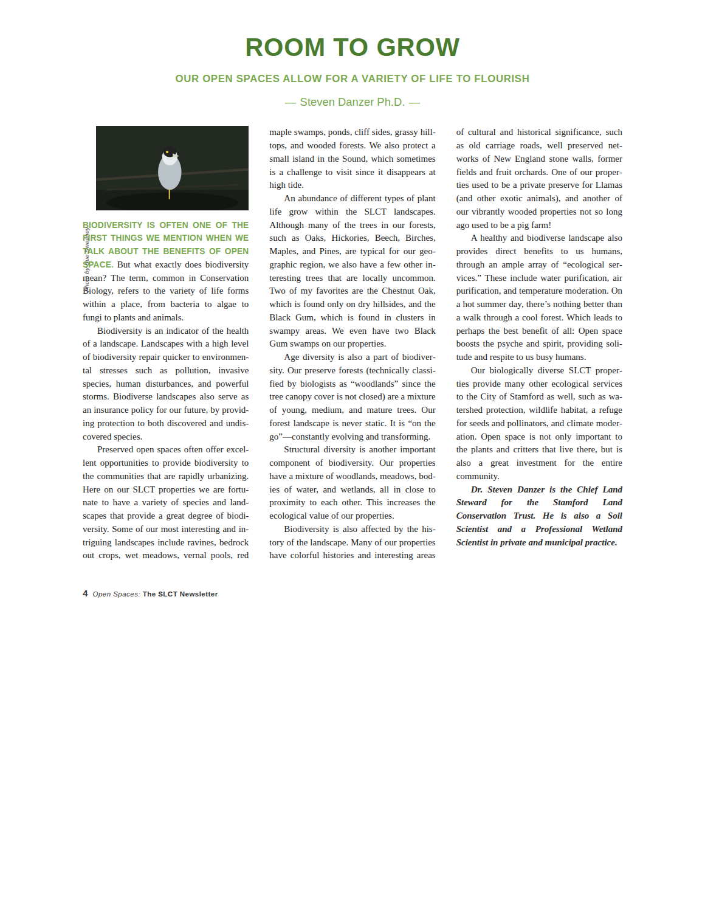Room to Grow
Our open spaces allow for a variety of life to flourish
—Steven Danzer Ph.D.—
Photo by Sue Sweeney
Biodiversity is often one of the first things we mention when we talk about the benefits of open space. But what exactly does biodiversity mean? The term, common in Conservation Biology, refers to the variety of life forms within a place, from bacteria to algae to fungi to plants and animals.
Biodiversity is an indicator of the health of a landscape. Landscapes with a high level of biodiversity repair quicker to environmental stresses such as pollution, invasive species, human disturbances, and powerful storms. Biodiverse landscapes also serve as an insurance policy for our future, by providing protection to both discovered and undiscovered species.
Preserved open spaces often offer excellent opportunities to provide biodiversity to the communities that are rapidly urbanizing. Here on our SLCT properties we are fortunate to have a variety of species and landscapes that provide a great degree of biodiversity. Some of our most interesting and intriguing landscapes include ravines, bedrock out crops, wet meadows, vernal pools, red maple swamps, ponds, cliff sides, grassy hilltops, and wooded forests. We also protect a small island in the Sound, which sometimes is a challenge to visit since it disappears at high tide.
An abundance of different types of plant life grow within the SLCT landscapes. Although many of the trees in our forests, such as Oaks, Hickories, Beech, Birches, Maples, and Pines, are typical for our geographic region, we also have a few other interesting trees that are locally uncommon. Two of my favorites are the Chestnut Oak, which is found only on dry hillsides, and the Black Gum, which is found in clusters in swampy areas. We even have two Black Gum swamps on our properties.
Age diversity is also a part of biodiversity. Our preserve forests (technically classified by biologists as “woodlands” since the tree canopy cover is not closed) are a mixture of young, medium, and mature trees. Our forest landscape is never static. It is “on the go”—constantly evolving and transforming.
Structural diversity is another important component of biodiversity. Our properties have a mixture of woodlands, meadows, bodies of water, and wetlands, all in close to proximity to each other. This increases the ecological value of our properties.
Biodiversity is also affected by the history of the landscape. Many of our properties have colorful histories and interesting areas of cultural and historical significance, such as old carriage roads, well preserved networks of New England stone walls, former fields and fruit orchards. One of our properties used to be a private preserve for Llamas (and other exotic animals), and another of our vibrantly wooded properties not so long ago used to be a pig farm!
A healthy and biodiverse landscape also provides direct benefits to us humans, through an ample array of “ecological services.” These include water purification, air purification, and temperature moderation. On a hot summer day, there’s nothing better than a walk through a cool forest. Which leads to perhaps the best benefit of all: Open space boosts the psyche and spirit, providing solitude and respite to us busy humans.
Our biologically diverse SLCT properties provide many other ecological services to the City of Stamford as well, such as watershed protection, wildlife habitat, a refuge for seeds and pollinators, and climate moderation. Open space is not only important to the plants and critters that live there, but is also a great investment for the entire community.
Dr. Steven Danzer is the Chief Land Steward for the Stamford Land Conservation Trust. He is also a Soil Scientist and a Professional Wetland Scientist in private and municipal practice.
4 Open Spaces: The SLCT Newsletter